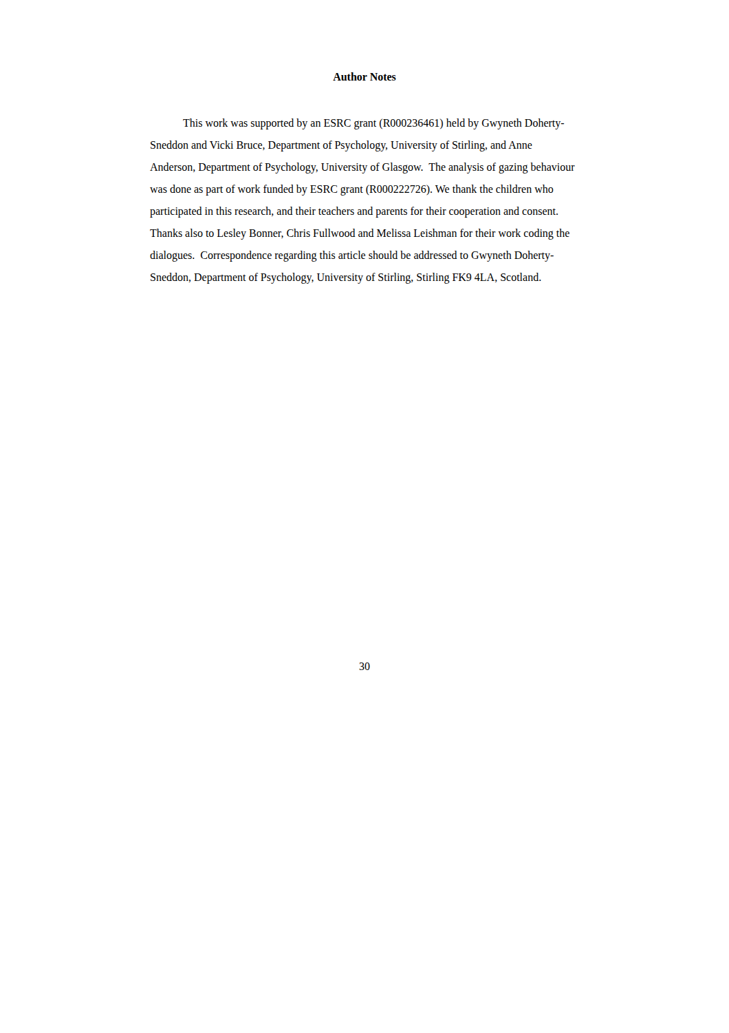Author Notes
This work was supported by an ESRC grant (R000236461) held by Gwyneth Doherty-Sneddon and Vicki Bruce, Department of Psychology, University of Stirling, and Anne Anderson, Department of Psychology, University of Glasgow. The analysis of gazing behaviour was done as part of work funded by ESRC grant (R000222726). We thank the children who participated in this research, and their teachers and parents for their cooperation and consent. Thanks also to Lesley Bonner, Chris Fullwood and Melissa Leishman for their work coding the dialogues. Correspondence regarding this article should be addressed to Gwyneth Doherty-Sneddon, Department of Psychology, University of Stirling, Stirling FK9 4LA, Scotland.
30